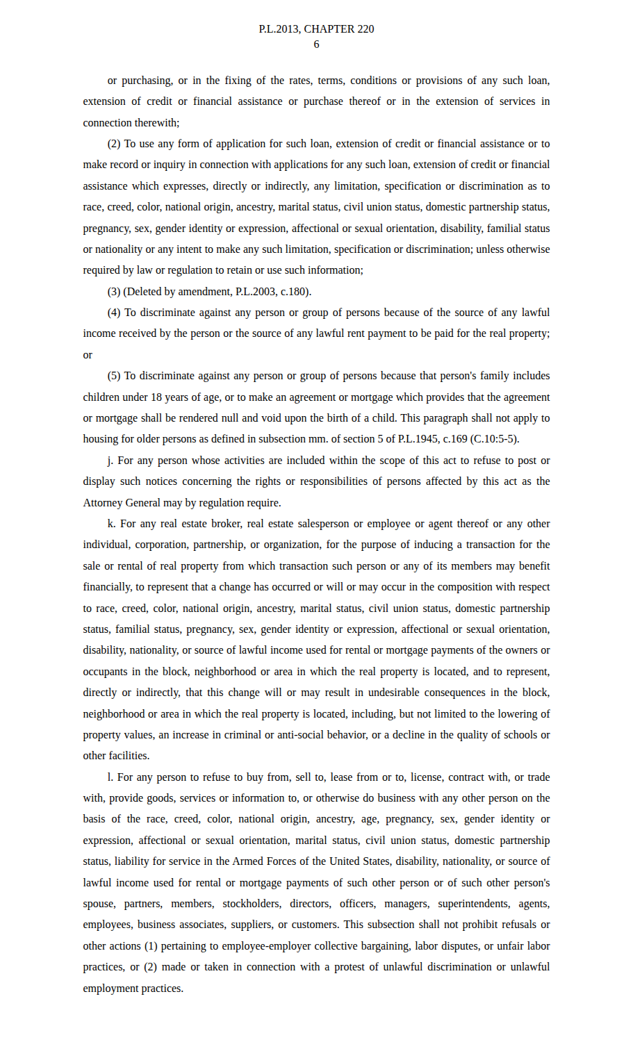P.L.2013, CHAPTER 220
6
or purchasing, or in the fixing of the rates, terms, conditions or provisions of any such loan, extension of credit or financial assistance or purchase thereof or in the extension of services in connection therewith;
(2) To use any form of application for such loan, extension of credit or financial assistance or to make record or inquiry in connection with applications for any such loan, extension of credit or financial assistance which expresses, directly or indirectly, any limitation, specification or discrimination as to race, creed, color, national origin, ancestry, marital status, civil union status, domestic partnership status, pregnancy, sex, gender identity or expression, affectional or sexual orientation, disability, familial status or nationality or any intent to make any such limitation, specification or discrimination; unless otherwise required by law or regulation to retain or use such information;
(3) (Deleted by amendment, P.L.2003, c.180).
(4) To discriminate against any person or group of persons because of the source of any lawful income received by the person or the source of any lawful rent payment to be paid for the real property; or
(5) To discriminate against any person or group of persons because that person's family includes children under 18 years of age, or to make an agreement or mortgage which provides that the agreement or mortgage shall be rendered null and void upon the birth of a child. This paragraph shall not apply to housing for older persons as defined in subsection mm. of section 5 of P.L.1945, c.169 (C.10:5-5).
j. For any person whose activities are included within the scope of this act to refuse to post or display such notices concerning the rights or responsibilities of persons affected by this act as the Attorney General may by regulation require.
k. For any real estate broker, real estate salesperson or employee or agent thereof or any other individual, corporation, partnership, or organization, for the purpose of inducing a transaction for the sale or rental of real property from which transaction such person or any of its members may benefit financially, to represent that a change has occurred or will or may occur in the composition with respect to race, creed, color, national origin, ancestry, marital status, civil union status, domestic partnership status, familial status, pregnancy, sex, gender identity or expression, affectional or sexual orientation, disability, nationality, or source of lawful income used for rental or mortgage payments of the owners or occupants in the block, neighborhood or area in which the real property is located, and to represent, directly or indirectly, that this change will or may result in undesirable consequences in the block, neighborhood or area in which the real property is located, including, but not limited to the lowering of property values, an increase in criminal or anti-social behavior, or a decline in the quality of schools or other facilities.
l. For any person to refuse to buy from, sell to, lease from or to, license, contract with, or trade with, provide goods, services or information to, or otherwise do business with any other person on the basis of the race, creed, color, national origin, ancestry, age, pregnancy, sex, gender identity or expression, affectional or sexual orientation, marital status, civil union status, domestic partnership status, liability for service in the Armed Forces of the United States, disability, nationality, or source of lawful income used for rental or mortgage payments of such other person or of such other person's spouse, partners, members, stockholders, directors, officers, managers, superintendents, agents, employees, business associates, suppliers, or customers. This subsection shall not prohibit refusals or other actions (1) pertaining to employee-employer collective bargaining, labor disputes, or unfair labor practices, or (2) made or taken in connection with a protest of unlawful discrimination or unlawful employment practices.